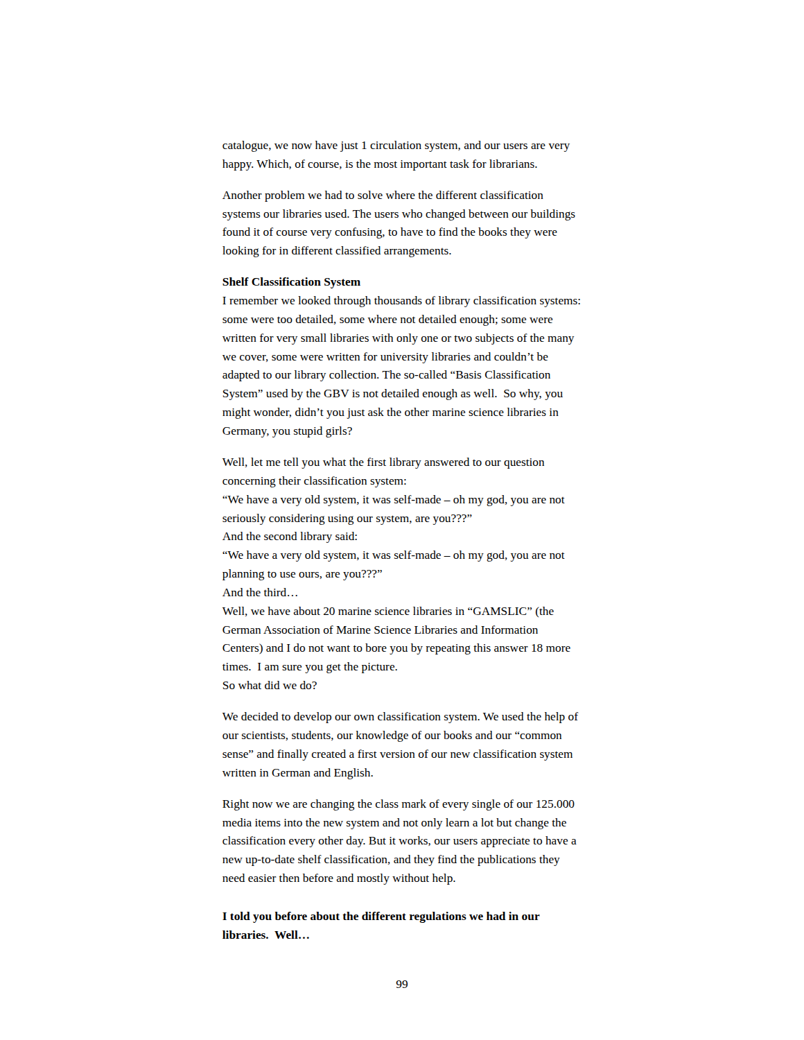catalogue, we now have just 1 circulation system, and our users are very happy. Which, of course, is the most important task for librarians.
Another problem we had to solve where the different classification systems our libraries used. The users who changed between our buildings found it of course very confusing, to have to find the books they were looking for in different classified arrangements.
Shelf Classification System
I remember we looked through thousands of library classification systems: some were too detailed, some where not detailed enough; some were written for very small libraries with only one or two subjects of the many we cover, some were written for university libraries and couldn’t be adapted to our library collection. The so-called “Basis Classification System” used by the GBV is not detailed enough as well. So why, you might wonder, didn’t you just ask the other marine science libraries in Germany, you stupid girls?
Well, let me tell you what the first library answered to our question concerning their classification system:
“We have a very old system, it was self-made – oh my god, you are not seriously considering using our system, are you???”
And the second library said:
“We have a very old system, it was self-made – oh my god, you are not planning to use ours, are you???”
And the third…
Well, we have about 20 marine science libraries in “GAMSLIC” (the German Association of Marine Science Libraries and Information Centers) and I do not want to bore you by repeating this answer 18 more times. I am sure you get the picture.
So what did we do?
We decided to develop our own classification system. We used the help of our scientists, students, our knowledge of our books and our “common sense” and finally created a first version of our new classification system written in German and English.
Right now we are changing the class mark of every single of our 125.000 media items into the new system and not only learn a lot but change the classification every other day. But it works, our users appreciate to have a new up-to-date shelf classification, and they find the publications they need easier then before and mostly without help.
I told you before about the different regulations we had in our libraries. Well…
99